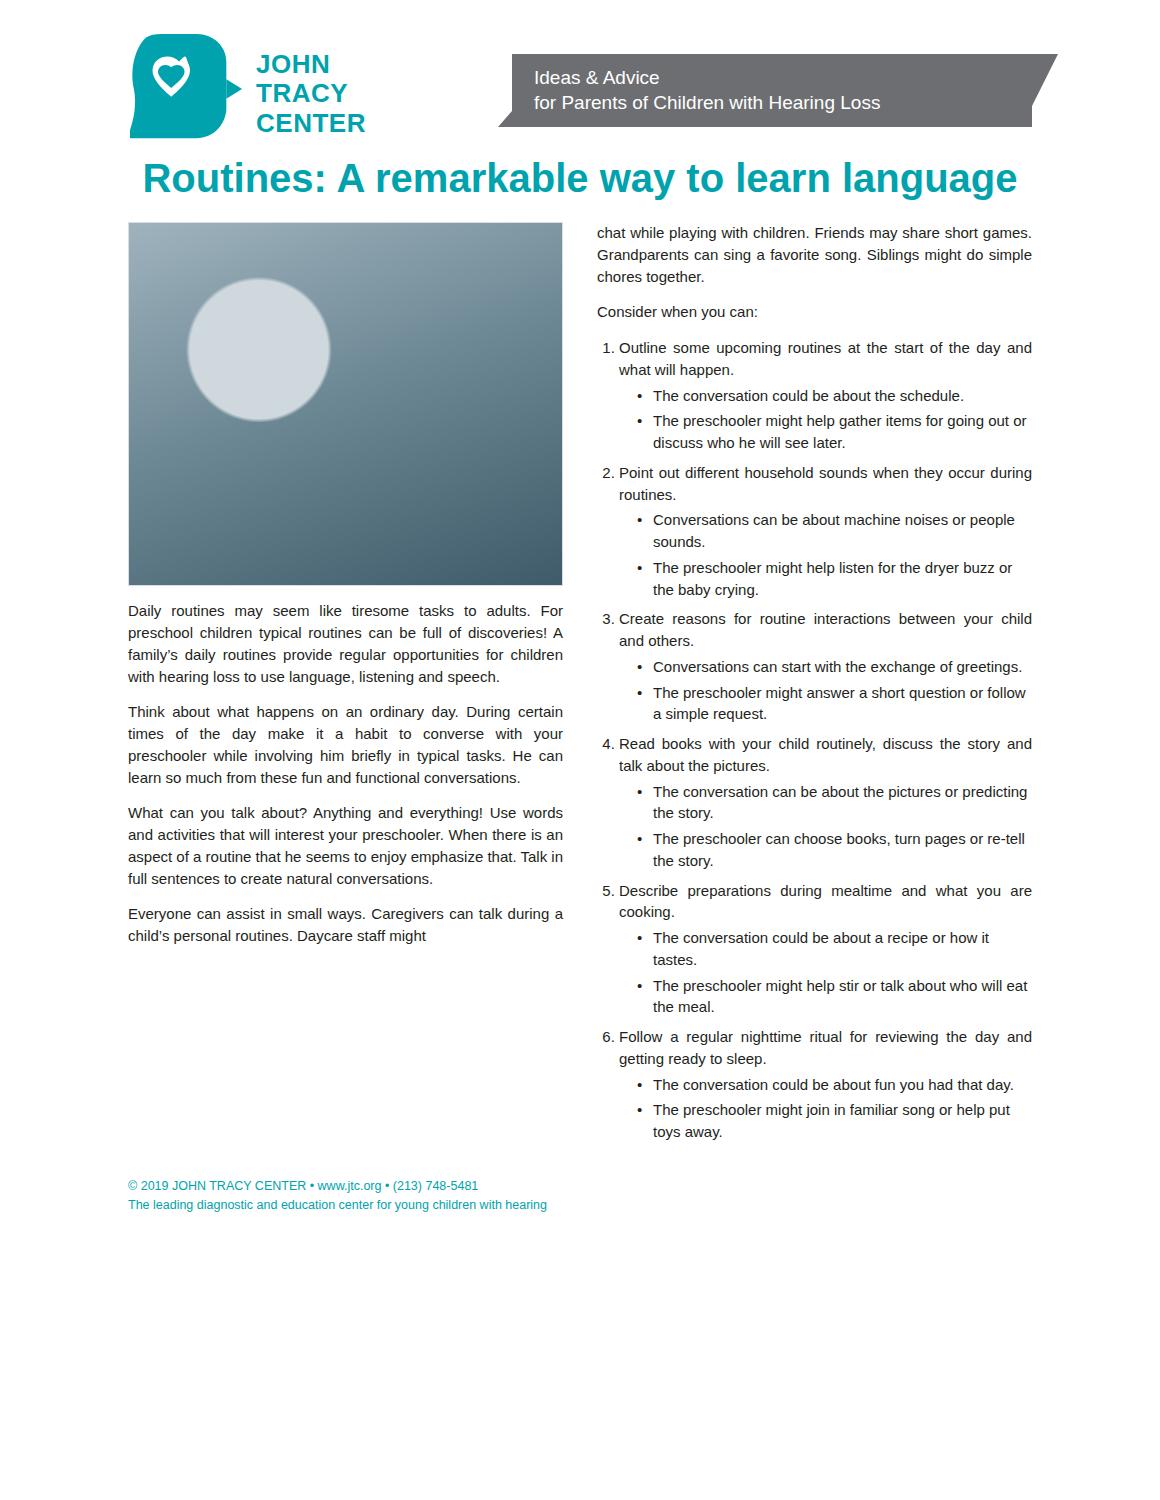John
Tracy
Center
Ideas & Advice
for Parents of Children with Hearing Loss
Routines: A remarkable way to learn language
Daily routines may seem like tiresome tasks to adults. For preschool children typical routines can be full of discoveries! A family’s daily routines provide regular opportunities for children with hearing loss to use language, listening and speech.
Think about what happens on an ordinary day. During certain times of the day make it a habit to converse with your preschooler while involving him briefly in typical tasks. He can learn so much from these fun and functional conversations.
What can you talk about? Anything and everything! Use words and activities that will interest your preschooler. When there is an aspect of a routine that he seems to enjoy emphasize that. Talk in full sentences to create natural conversations.
Everyone can assist in small ways. Caregivers can talk during a child’s personal routines. Daycare staff might
chat while playing with children. Friends may share short games. Grandparents can sing a favorite song. Siblings might do simple chores together.
Consider when you can:
Outline some upcoming routines at the start of the day and what will happen.
The conversation could be about the schedule.
The preschooler might help gather items for going out or discuss who he will see later.
Point out different household sounds when they occur during routines.
Conversations can be about machine noises or people sounds.
The preschooler might help listen for the dryer buzz or the baby crying.
Create reasons for routine interactions between your child and others.
Conversations can start with the exchange of greetings.
The preschooler might answer a short question or follow a simple request.
Read books with your child routinely, discuss the story and talk about the pictures.
The conversation can be about the pictures or predicting the story.
The preschooler can choose books, turn pages or re-tell the story.
Describe preparations during mealtime and what you are cooking.
The conversation could be about a recipe or how it tastes.
The preschooler might help stir or talk about who will eat the meal.
Follow a regular nighttime ritual for reviewing the day and getting ready to sleep.
The conversation could be about fun you had that day.
The preschooler might join in familiar song or help put toys away.
© 2019 JOHN TRACY CENTER • www.jtc.org • (213) 748-5481
The leading diagnostic and education center for young children with hearing